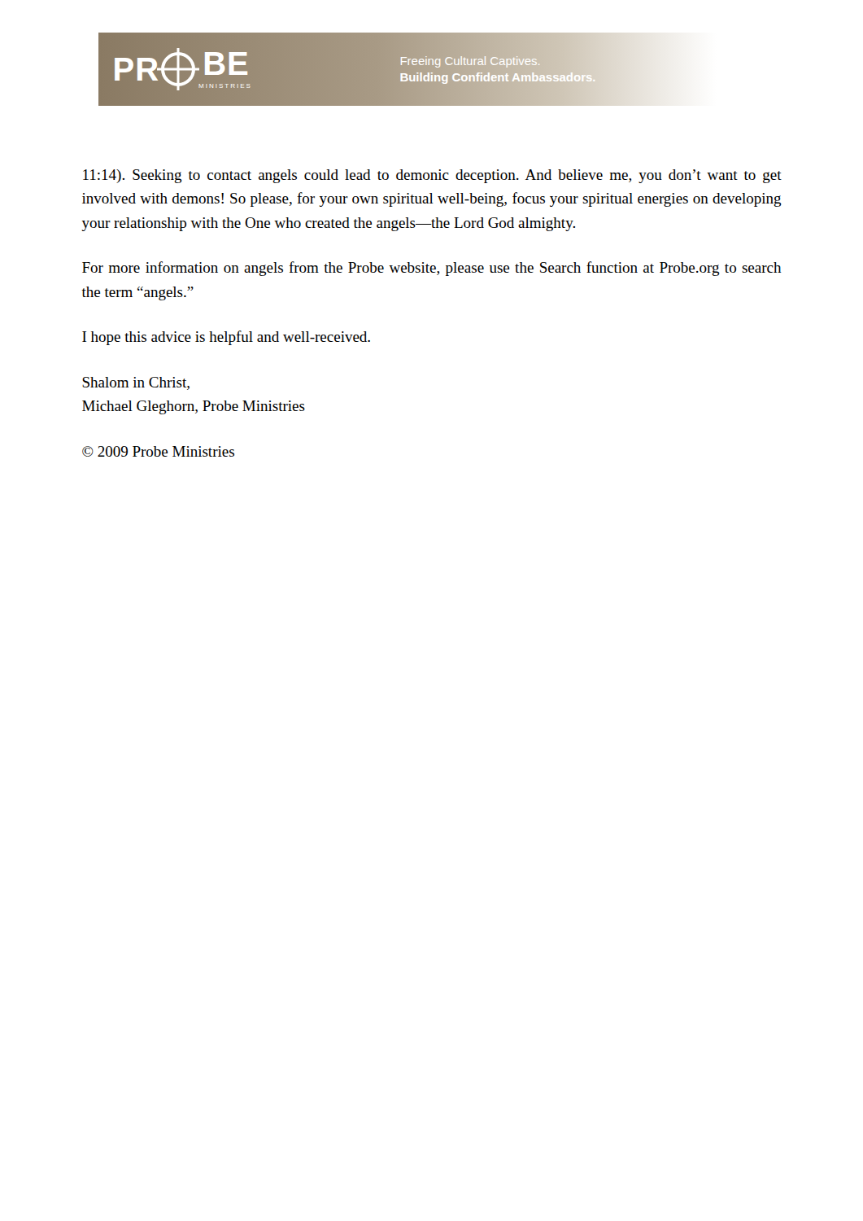PR
BE MINISTRIES
Freeing Cultural Captives.
Building Confident Ambassadors.
11:14). Seeking to contact angels could lead to demonic deception. And believe me, you don’t want to get involved with demons! So please, for your own spiritual well-being, focus your spiritual energies on developing your relationship with the One who created the angels—the Lord God almighty.
For more information on angels from the Probe website, please use the Search function at Probe.org to search the term “angels.”
I hope this advice is helpful and well-received.
Shalom in Christ,
Michael Gleghorn, Probe Ministries
© 2009 Probe Ministries